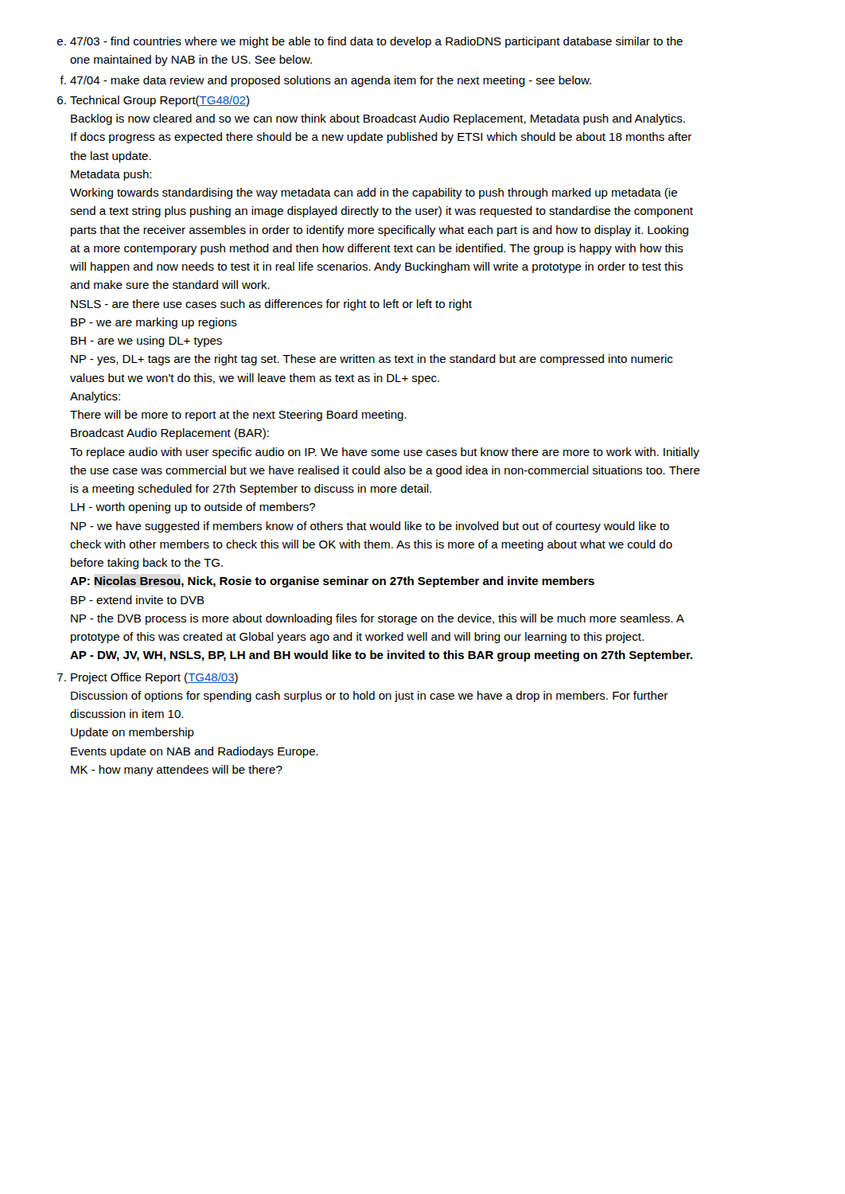47/03 - find countries where we might be able to find data to develop a RadioDNS participant database similar to the one maintained by NAB in the US. See below.
47/04 - make data review and proposed solutions an agenda item for the next meeting - see below.
Technical Group Report(TG48/02)
Backlog is now cleared and so we can now think about Broadcast Audio Replacement, Metadata push and Analytics.
If docs progress as expected there should be a new update published by ETSI which should be about 18 months after the last update.
Metadata push:
Working towards standardising the way metadata can add in the capability to push through marked up metadata (ie send a text string plus pushing an image displayed directly to the user) it was requested to standardise the component parts that the receiver assembles in order to identify more specifically what each part is and how to display it. Looking at a more contemporary push method and then how different text can be identified. The group is happy with how this will happen and now needs to test it in real life scenarios. Andy Buckingham will write a prototype in order to test this and make sure the standard will work.
NSLS - are there use cases such as differences for right to left or left to right
BP - we are marking up regions
BH - are we using DL+ types
NP - yes, DL+ tags are the right tag set. These are written as text in the standard but are compressed into numeric values but we won't do this, we will leave them as text as in DL+ spec.
Analytics:
There will be more to report at the next Steering Board meeting.
Broadcast Audio Replacement (BAR):
To replace audio with user specific audio on IP. We have some use cases but know there are more to work with. Initially the use case was commercial but we have realised it could also be a good idea in non-commercial situations too. There is a meeting scheduled for 27th September to discuss in more detail.
LH - worth opening up to outside of members?
NP - we have suggested if members know of others that would like to be involved but out of courtesy would like to check with other members to check this will be OK with them. As this is more of a meeting about what we could do before taking back to the TG.
AP: Nicolas Bresou, Nick, Rosie to organise seminar on 27th September and invite members
BP - extend invite to DVB
NP - the DVB process is more about downloading files for storage on the device, this will be much more seamless. A prototype of this was created at Global years ago and it worked well and will bring our learning to this project.
AP - DW, JV, WH, NSLS, BP, LH and BH would like to be invited to this BAR group meeting on 27th September.
Project Office Report (TG48/03)
Discussion of options for spending cash surplus or to hold on just in case we have a drop in members. For further discussion in item 10.
Update on membership
Events update on NAB and Radiodays Europe.
MK - how many attendees will be there?